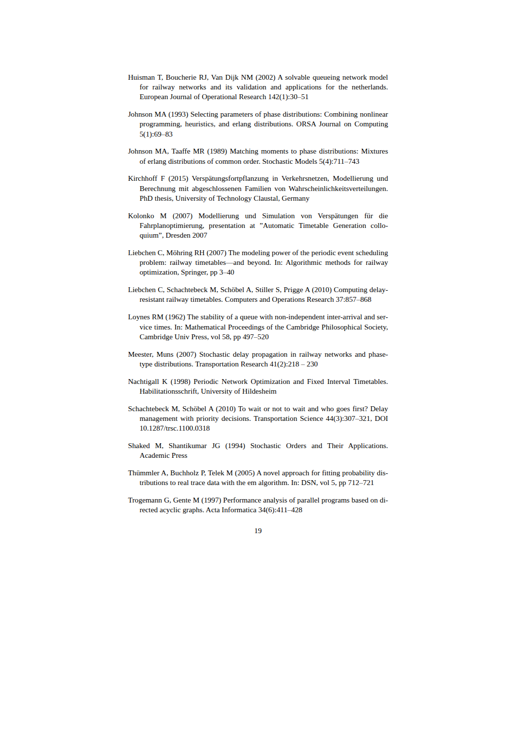Huisman T, Boucherie RJ, Van Dijk NM (2002) A solvable queueing network model for railway networks and its validation and applications for the netherlands. European Journal of Operational Research 142(1):30–51
Johnson MA (1993) Selecting parameters of phase distributions: Combining nonlinear programming, heuristics, and erlang distributions. ORSA Journal on Computing 5(1):69–83
Johnson MA, Taaffe MR (1989) Matching moments to phase distributions: Mixtures of erlang distributions of common order. Stochastic Models 5(4):711–743
Kirchhoff F (2015) Verspätungsfortpflanzung in Verkehrsnetzen, Modellierung und Berechnung mit abgeschlossenen Familien von Wahrscheinlichkeitsverteilungen. PhD thesis, University of Technology Claustal, Germany
Kolonko M (2007) Modellierung und Simulation von Verspätungen für die Fahrplanoptimierung, presentation at ”Automatic Timetable Generation colloquium”, Dresden 2007
Liebchen C, Möhring RH (2007) The modeling power of the periodic event scheduling problem: railway timetables—and beyond. In: Algorithmic methods for railway optimization, Springer, pp 3–40
Liebchen C, Schachtebeck M, Schöbel A, Stiller S, Prigge A (2010) Computing delay-resistant railway timetables. Computers and Operations Research 37:857–868
Loynes RM (1962) The stability of a queue with non-independent inter-arrival and service times. In: Mathematical Proceedings of the Cambridge Philosophical Society, Cambridge Univ Press, vol 58, pp 497–520
Meester, Muns (2007) Stochastic delay propagation in railway networks and phase-type distributions. Transportation Research 41(2):218 – 230
Nachtigall K (1998) Periodic Network Optimization and Fixed Interval Timetables. Habilitationsschrift, University of Hildesheim
Schachtebeck M, Schöbel A (2010) To wait or not to wait and who goes first? Delay management with priority decisions. Transportation Science 44(3):307–321, DOI 10.1287/trsc.1100.0318
Shaked M, Shantikumar JG (1994) Stochastic Orders and Their Applications. Academic Press
Thümmler A, Buchholz P, Telek M (2005) A novel approach for fitting probability distributions to real trace data with the em algorithm. In: DSN, vol 5, pp 712–721
Trogemann G, Gente M (1997) Performance analysis of parallel programs based on directed acyclic graphs. Acta Informatica 34(6):411–428
19